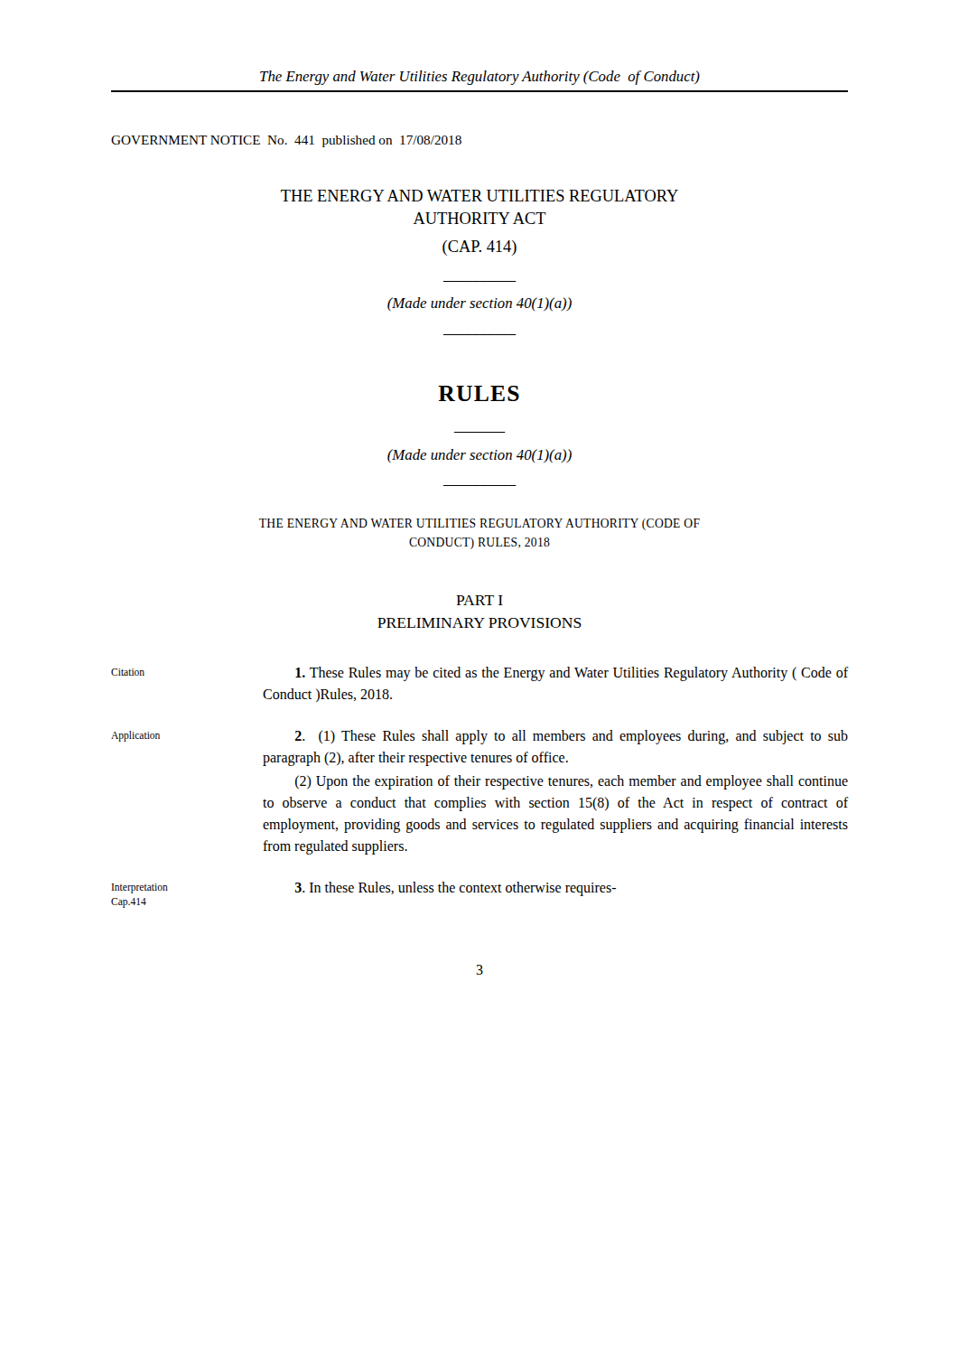The Energy and Water Utilities Regulatory Authority (Code of Conduct)
GOVERNMENT NOTICE No. 441 published on 17/08/2018
THE ENERGY AND WATER UTILITIES REGULATORY
AUTHORITY ACT
(CAP. 414)
__________
(Made under section 40(1)(a))
__________
RULES
_______
(Made under section 40(1)(a))
__________
THE ENERGY AND WATER UTILITIES REGULATORY AUTHORITY (CODE OF
CONDUCT) RULES, 2018
PART I
PRELIMINARY PROVISIONS
Citation
1. These Rules may be cited as the Energy and Water Utilities Regulatory Authority ( Code of Conduct )Rules, 2018.
Application
2. (1) These Rules shall apply to all members and employees during, and subject to sub paragraph (2), after their respective tenures of office.
(2) Upon the expiration of their respective tenures, each member and employee shall continue to observe a conduct that complies with section 15(8) of the Act in respect of contract of employment, providing goods and services to regulated suppliers and acquiring financial interests from regulated suppliers.
Interpretation
Cap.414
3. In these Rules, unless the context otherwise requires-
3